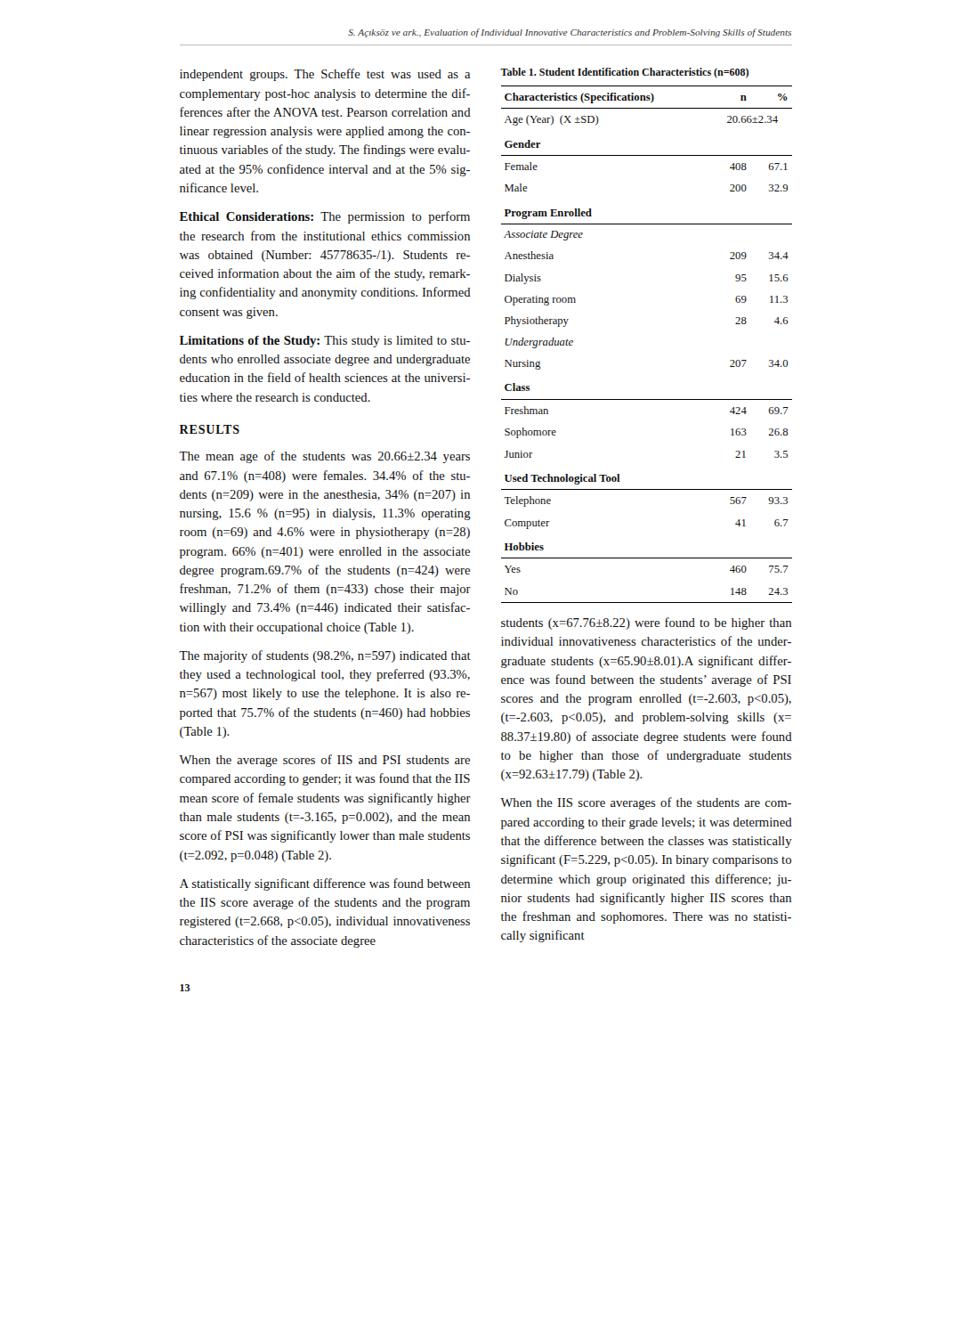S. Açıksöz ve ark., Evaluation of Individual Innovative Characteristics and Problem-Solving Skills of Students
independent groups. The Scheffe test was used as a complementary post-hoc analysis to determine the differences after the ANOVA test. Pearson correlation and linear regression analysis were applied among the continuous variables of the study. The findings were evaluated at the 95% confidence interval and at the 5% significance level.
Ethical Considerations: The permission to perform the research from the institutional ethics commission was obtained (Number: 45778635-/1). Students received information about the aim of the study, remarking confidentiality and anonymity conditions. Informed consent was given.
Limitations of the Study: This study is limited to students who enrolled associate degree and undergraduate education in the field of health sciences at the universities where the research is conducted.
Results
The mean age of the students was 20.66±2.34 years and 67.1% (n=408) were females. 34.4% of the students (n=209) were in the anesthesia, 34% (n=207) in nursing, 15.6 % (n=95) in dialysis, 11.3% operating room (n=69) and 4.6% were in physiotherapy (n=28) program. 66% (n=401) were enrolled in the associate degree program.69.7% of the students (n=424) were freshman, 71.2% of them (n=433) chose their major willingly and 73.4% (n=446) indicated their satisfaction with their occupational choice (Table 1).
The majority of students (98.2%, n=597) indicated that they used a technological tool, they preferred (93.3%, n=567) most likely to use the telephone. It is also reported that 75.7% of the students (n=460) had hobbies (Table 1).
When the average scores of IIS and PSI students are compared according to gender; it was found that the IIS mean score of female students was significantly higher than male students (t=-3.165, p=0.002), and the mean score of PSI was significantly lower than male students (t=2.092, p=0.048) (Table 2).
A statistically significant difference was found between the IIS score average of the students and the program registered (t=2.668, p<0.05), individual innovativeness characteristics of the associate degree
Table 1. Student Identification Characteristics (n=608)
| Characteristics (Specifications) | n | % |
| --- | --- | --- |
| Age (Year) (X ±SD) | 20.66±2.34 |
| Gender |
| Female | 408 | 67.1 |
| Male | 200 | 32.9 |
| Program Enrolled |
| Associate Degree |
| Anesthesia | 209 | 34.4 |
| Dialysis | 95 | 15.6 |
| Operating room | 69 | 11.3 |
| Physiotherapy | 28 | 4.6 |
| Undergraduate |
| Nursing | 207 | 34.0 |
| Class |
| Freshman | 424 | 69.7 |
| Sophomore | 163 | 26.8 |
| Junior | 21 | 3.5 |
| Used Technological Tool |
| Telephone | 567 | 93.3 |
| Computer | 41 | 6.7 |
| Hobbies |
| Yes | 460 | 75.7 |
| No | 148 | 24.3 |
students (x=67.76±8.22) were found to be higher than individual innovativeness characteristics of the undergraduate students (x=65.90±8.01).A significant difference was found between the students’ average of PSI scores and the program enrolled (t=-2.603, p<0.05), (t=-2.603, p<0.05), and problem-solving skills (x= 88.37±19.80) of associate degree students were found to be higher than those of undergraduate students (x=92.63±17.79) (Table 2).
When the IIS score averages of the students are compared according to their grade levels; it was determined that the difference between the classes was statistically significant (F=5.229, p<0.05). In binary comparisons to determine which group originated this difference; junior students had significantly higher IIS scores than the freshman and sophomores. There was no statistically significant
13